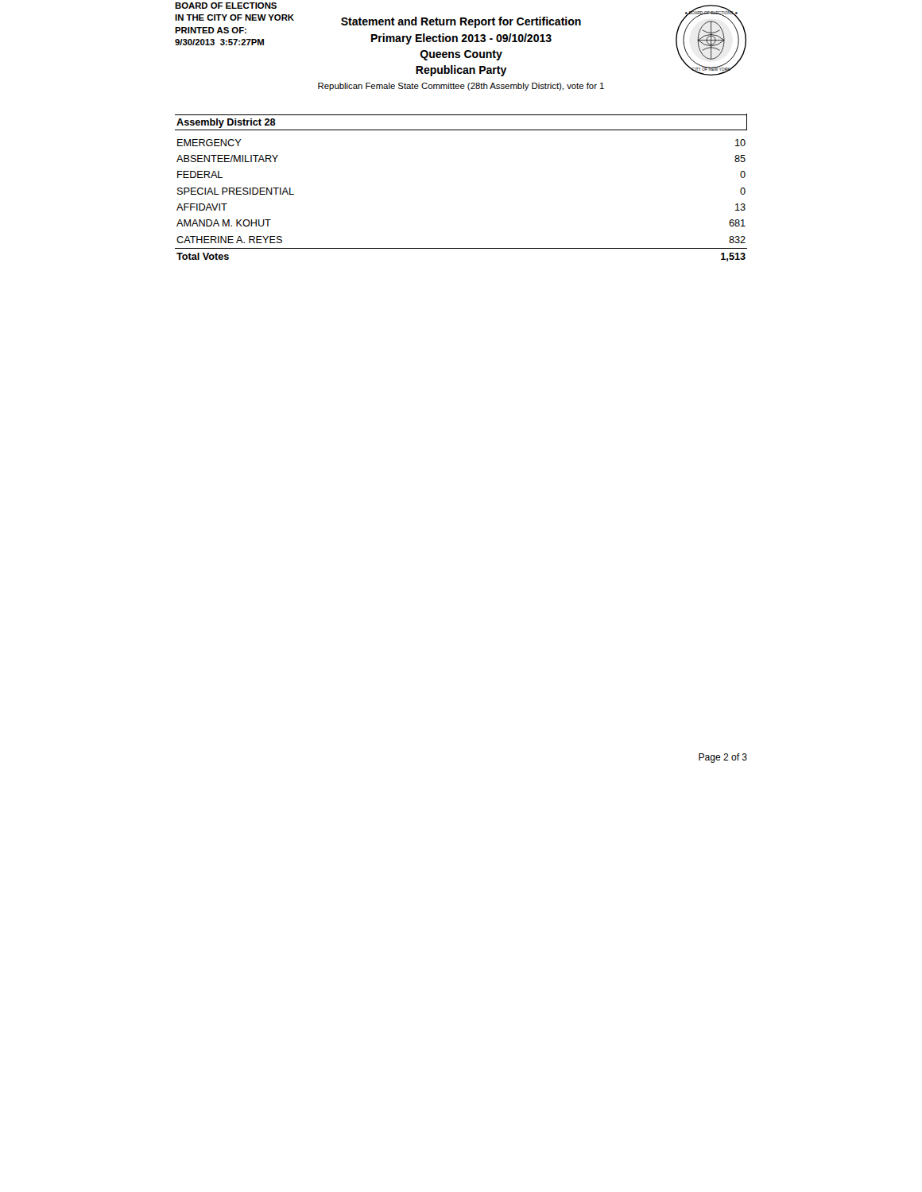BOARD OF ELECTIONS
IN THE CITY OF NEW YORK
PRINTED AS OF:
9/30/2013 3:57:27PM
Statement and Return Report for Certification
Primary Election 2013 - 09/10/2013
Queens County
Republican Party
Republican Female State Committee (28th Assembly District), vote for 1
★ BOARD OF ELECTIONS ★ CITY OF NEW YORK
Assembly District 28
| EMERGENCY | 10 |
| ABSENTEE/MILITARY | 85 |
| FEDERAL | 0 |
| SPECIAL PRESIDENTIAL | 0 |
| AFFIDAVIT | 13 |
| AMANDA M. KOHUT | 681 |
| CATHERINE A. REYES | 832 |
| Total Votes | 1,513 |
Page 2 of 3